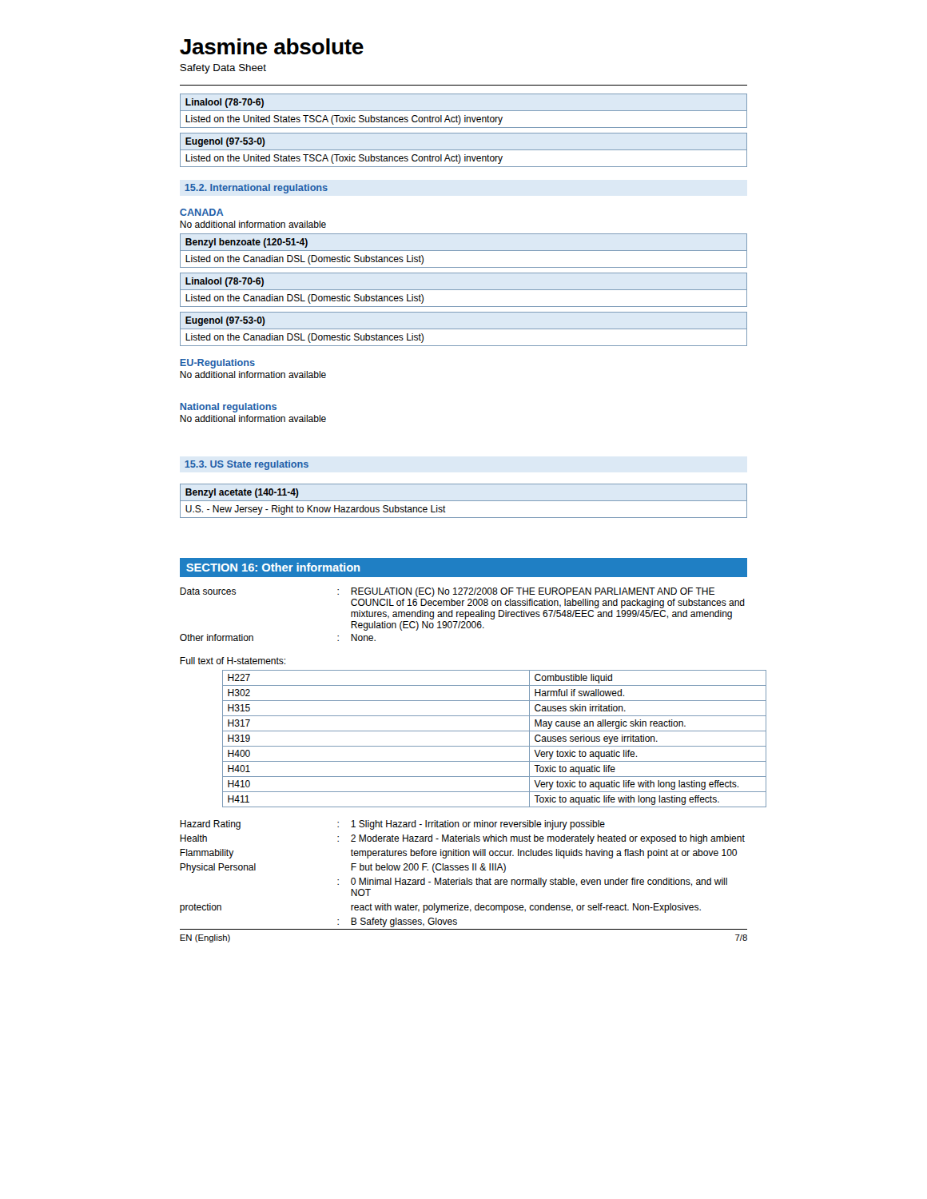Jasmine absolute
Safety Data Sheet
| Linalool (78-70-6) |
| Listed on the United States TSCA (Toxic Substances Control Act) inventory |
| Eugenol (97-53-0) |
| Listed on the United States TSCA (Toxic Substances Control Act) inventory |
15.2. International regulations
CANADA
No additional information available
| Benzyl benzoate (120-51-4) |
| Listed on the Canadian DSL (Domestic Substances List) |
| Linalool (78-70-6) |
| Listed on the Canadian DSL (Domestic Substances List) |
| Eugenol (97-53-0) |
| Listed on the Canadian DSL (Domestic Substances List) |
EU-Regulations
No additional information available
National regulations
No additional information available
15.3. US State regulations
| Benzyl acetate (140-11-4) |
| U.S. - New Jersey - Right to Know Hazardous Substance List |
SECTION 16: Other information
| Data sources | : | REGULATION (EC) No 1272/2008 OF THE EUROPEAN PARLIAMENT AND OF THE COUNCIL of 16 December 2008 on classification, labelling and packaging of substances and mixtures, amending and repealing Directives 67/548/EEC and 1999/45/EC, and amending Regulation (EC) No 1907/2006. |
| Other information | : | None. |
Full text of H-statements:
| H227 | Combustible liquid |
| H302 | Harmful if swallowed. |
| H315 | Causes skin irritation. |
| H317 | May cause an allergic skin reaction. |
| H319 | Causes serious eye irritation. |
| H400 | Very toxic to aquatic life. |
| H401 | Toxic to aquatic life |
| H410 | Very toxic to aquatic life with long lasting effects. |
| H411 | Toxic to aquatic life with long lasting effects. |
| Hazard Rating | : | 1 Slight Hazard - Irritation or minor reversible injury possible |
| Health | : | 2 Moderate Hazard - Materials which must be moderately heated or exposed to high ambient |
| Flammability | | temperatures before ignition will occur. Includes liquids having a flash point at or above 100 |
| Physical Personal | | F but below 200 F. (Classes II & IIIA) |
| | : | 0 Minimal Hazard - Materials that are normally stable, even under fire conditions, and will NOT |
| protection | | react with water, polymerize, decompose, condense, or self-react. Non-Explosives. |
| | : | B Safety glasses, Gloves |
EN (English) 7/8